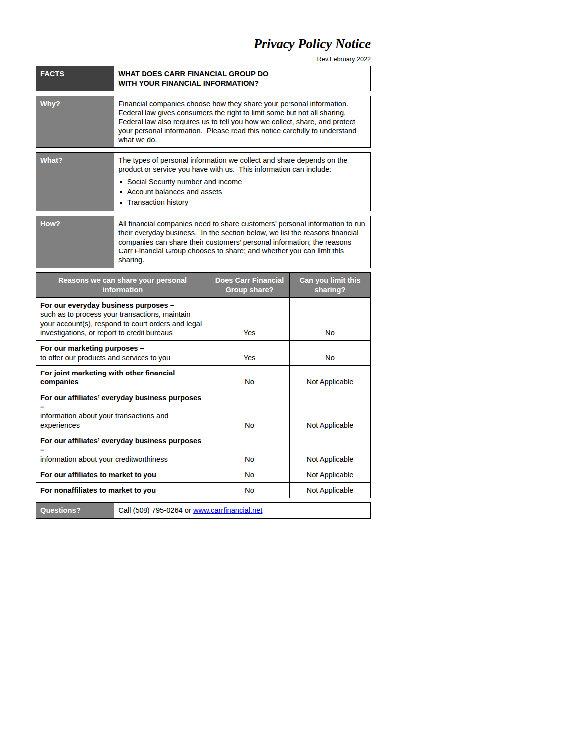Privacy Policy Notice
Rev.February 2022
| FACTS | WHAT DOES CARR FINANCIAL GROUP DO WITH YOUR FINANCIAL INFORMATION? |
| Why? | Financial companies choose how they share your personal information. Federal law gives consumers the right to limit some but not all sharing. Federal law also requires us to tell you how we collect, share, and protect your personal information. Please read this notice carefully to understand what we do. |
| What? | The types of personal information we collect and share depends on the product or service you have with us. This information can include: Social Security number and income Account balances and assets Transaction history |
| How? | All financial companies need to share customers’ personal information to run their everyday business. In the section below, we list the reasons financial companies can share their customers’ personal information; the reasons Carr Financial Group chooses to share; and whether you can limit this sharing. |
| Reasons we can share your personal information | Does Carr Financial Group share? | Can you limit this sharing? |
| --- | --- | --- |
| For our everyday business purposes – such as to process your transactions, maintain your account(s), respond to court orders and legal investigations, or report to credit bureaus | Yes | No |
| For our marketing purposes – to offer our products and services to you | Yes | No |
| For joint marketing with other financial companies | No | Not Applicable |
| For our affiliates’ everyday business purposes – information about your transactions and experiences | No | Not Applicable |
| For our affiliates’ everyday business purposes – information about your creditworthiness | No | Not Applicable |
| For our affiliates to market to you | No | Not Applicable |
| For nonaffiliates to market to you | No | Not Applicable |
| Questions? | Call (508) 795-0264 or www.carrfinancial.net |